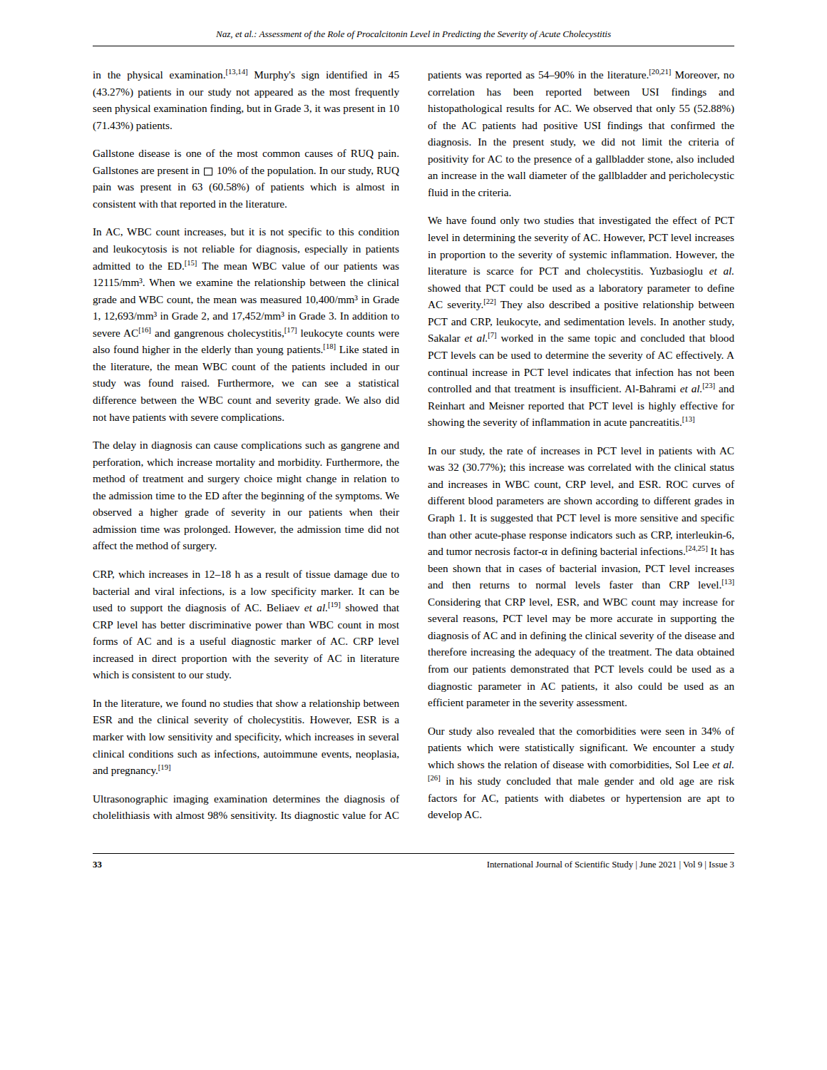Naz, et al.: Assessment of the Role of Procalcitonin Level in Predicting the Severity of Acute Cholecystitis
in the physical examination.[13,14] Murphy's sign identified in 45 (43.27%) patients in our study not appeared as the most frequently seen physical examination finding, but in Grade 3, it was present in 10 (71.43%) patients.
Gallstone disease is one of the most common causes of RUQ pain. Gallstones are present in 10% of the population. In our study, RUQ pain was present in 63 (60.58%) of patients which is almost in consistent with that reported in the literature.
In AC, WBC count increases, but it is not specific to this condition and leukocytosis is not reliable for diagnosis, especially in patients admitted to the ED.[15] The mean WBC value of our patients was 12115/mm³. When we examine the relationship between the clinical grade and WBC count, the mean was measured 10,400/mm³ in Grade 1, 12,693/mm³ in Grade 2, and 17,452/mm³ in Grade 3. In addition to severe AC[16] and gangrenous cholecystitis,[17] leukocyte counts were also found higher in the elderly than young patients.[18] Like stated in the literature, the mean WBC count of the patients included in our study was found raised. Furthermore, we can see a statistical difference between the WBC count and severity grade. We also did not have patients with severe complications.
The delay in diagnosis can cause complications such as gangrene and perforation, which increase mortality and morbidity. Furthermore, the method of treatment and surgery choice might change in relation to the admission time to the ED after the beginning of the symptoms. We observed a higher grade of severity in our patients when their admission time was prolonged. However, the admission time did not affect the method of surgery.
CRP, which increases in 12–18 h as a result of tissue damage due to bacterial and viral infections, is a low specificity marker. It can be used to support the diagnosis of AC. Beliaev et al.[19] showed that CRP level has better discriminative power than WBC count in most forms of AC and is a useful diagnostic marker of AC. CRP level increased in direct proportion with the severity of AC in literature which is consistent to our study.
In the literature, we found no studies that show a relationship between ESR and the clinical severity of cholecystitis. However, ESR is a marker with low sensitivity and specificity, which increases in several clinical conditions such as infections, autoimmune events, neoplasia, and pregnancy.[19]
Ultrasonographic imaging examination determines the diagnosis of cholelithiasis with almost 98% sensitivity. Its diagnostic value for AC patients was reported as 54–90% in the literature.[20,21] Moreover, no correlation has been reported between USI findings and histopathological results for AC. We observed that only 55 (52.88%) of the AC patients had positive USI findings that confirmed the diagnosis. In the present study, we did not limit the criteria of positivity for AC to the presence of a gallbladder stone, also included an increase in the wall diameter of the gallbladder and pericholecystic fluid in the criteria.
We have found only two studies that investigated the effect of PCT level in determining the severity of AC. However, PCT level increases in proportion to the severity of systemic inflammation. However, the literature is scarce for PCT and cholecystitis. Yuzbasioglu et al. showed that PCT could be used as a laboratory parameter to define AC severity.[22] They also described a positive relationship between PCT and CRP, leukocyte, and sedimentation levels. In another study, Sakalar et al.[7] worked in the same topic and concluded that blood PCT levels can be used to determine the severity of AC effectively. A continual increase in PCT level indicates that infection has not been controlled and that treatment is insufficient. Al-Bahrami et al.[23] and Reinhart and Meisner reported that PCT level is highly effective for showing the severity of inflammation in acute pancreatitis.[13]
In our study, the rate of increases in PCT level in patients with AC was 32 (30.77%); this increase was correlated with the clinical status and increases in WBC count, CRP level, and ESR. ROC curves of different blood parameters are shown according to different grades in Graph 1. It is suggested that PCT level is more sensitive and specific than other acute-phase response indicators such as CRP, interleukin-6, and tumor necrosis factor-α in defining bacterial infections.[24,25] It has been shown that in cases of bacterial invasion, PCT level increases and then returns to normal levels faster than CRP level.[13] Considering that CRP level, ESR, and WBC count may increase for several reasons, PCT level may be more accurate in supporting the diagnosis of AC and in defining the clinical severity of the disease and therefore increasing the adequacy of the treatment. The data obtained from our patients demonstrated that PCT levels could be used as a diagnostic parameter in AC patients, it also could be used as an efficient parameter in the severity assessment.
Our study also revealed that the comorbidities were seen in 34% of patients which were statistically significant. We encounter a study which shows the relation of disease with comorbidities, Sol Lee et al.[26] in his study concluded that male gender and old age are risk factors for AC, patients with diabetes or hypertension are apt to develop AC.
33 International Journal of Scientific Study | June 2021 | Vol 9 | Issue 3